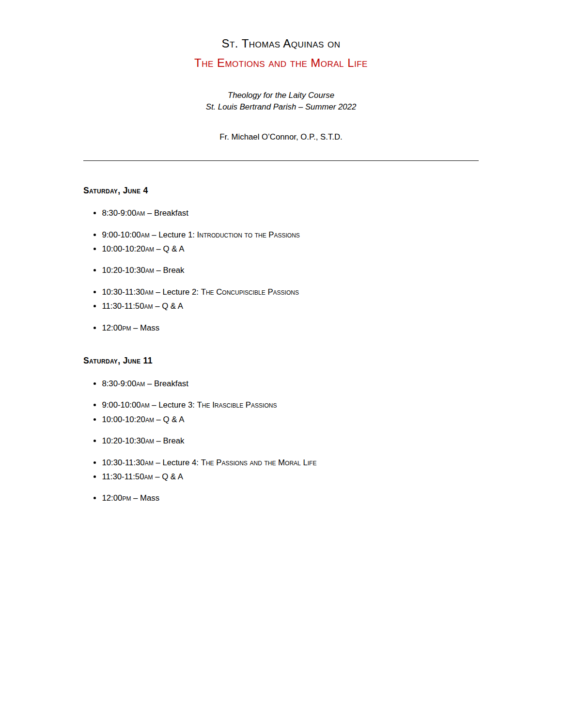St. Thomas Aquinas on The Emotions and the Moral Life
Theology for the Laity Course
St. Louis Bertrand Parish – Summer 2022
Fr. Michael O’Connor, O.P., S.T.D.
Saturday, June 4
8:30-9:00am – Breakfast
9:00-10:00am – Lecture 1: Introduction to the Passions
10:00-10:20am – Q & A
10:20-10:30am – Break
10:30-11:30am – Lecture 2: The Concupiscible Passions
11:30-11:50am – Q & A
12:00pm – Mass
Saturday, June 11
8:30-9:00am – Breakfast
9:00-10:00am – Lecture 3: The Irascible Passions
10:00-10:20am – Q & A
10:20-10:30am – Break
10:30-11:30am – Lecture 4: The Passions and the Moral Life
11:30-11:50am – Q & A
12:00pm – Mass